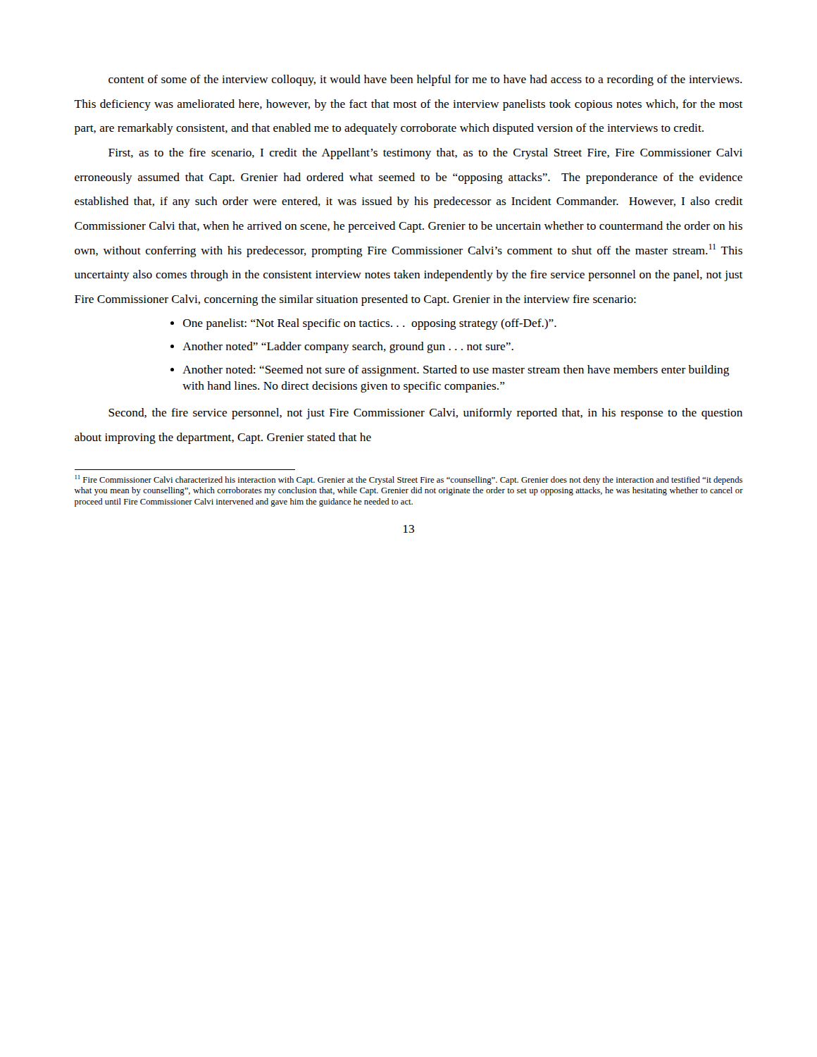content of some of the interview colloquy, it would have been helpful for me to have had access to a recording of the interviews. This deficiency was ameliorated here, however, by the fact that most of the interview panelists took copious notes which, for the most part, are remarkably consistent, and that enabled me to adequately corroborate which disputed version of the interviews to credit.
First, as to the fire scenario, I credit the Appellant’s testimony that, as to the Crystal Street Fire, Fire Commissioner Calvi erroneously assumed that Capt. Grenier had ordered what seemed to be “opposing attacks”. The preponderance of the evidence established that, if any such order were entered, it was issued by his predecessor as Incident Commander. However, I also credit Commissioner Calvi that, when he arrived on scene, he perceived Capt. Grenier to be uncertain whether to countermand the order on his own, without conferring with his predecessor, prompting Fire Commissioner Calvi’s comment to shut off the master stream.11 This uncertainty also comes through in the consistent interview notes taken independently by the fire service personnel on the panel, not just Fire Commissioner Calvi, concerning the similar situation presented to Capt. Grenier in the interview fire scenario:
One panelist: “Not Real specific on tactics. . . opposing strategy (off-Def.)”.
Another noted” “Ladder company search, ground gun . . . not sure”.
Another noted: “Seemed not sure of assignment. Started to use master stream then have members enter building with hand lines. No direct decisions given to specific companies.”
Second, the fire service personnel, not just Fire Commissioner Calvi, uniformly reported that, in his response to the question about improving the department, Capt. Grenier stated that he
11 Fire Commissioner Calvi characterized his interaction with Capt. Grenier at the Crystal Street Fire as “counselling”. Capt. Grenier does not deny the interaction and testified “it depends what you mean by counselling”, which corroborates my conclusion that, while Capt. Grenier did not originate the order to set up opposing attacks, he was hesitating whether to cancel or proceed until Fire Commissioner Calvi intervened and gave him the guidance he needed to act.
13